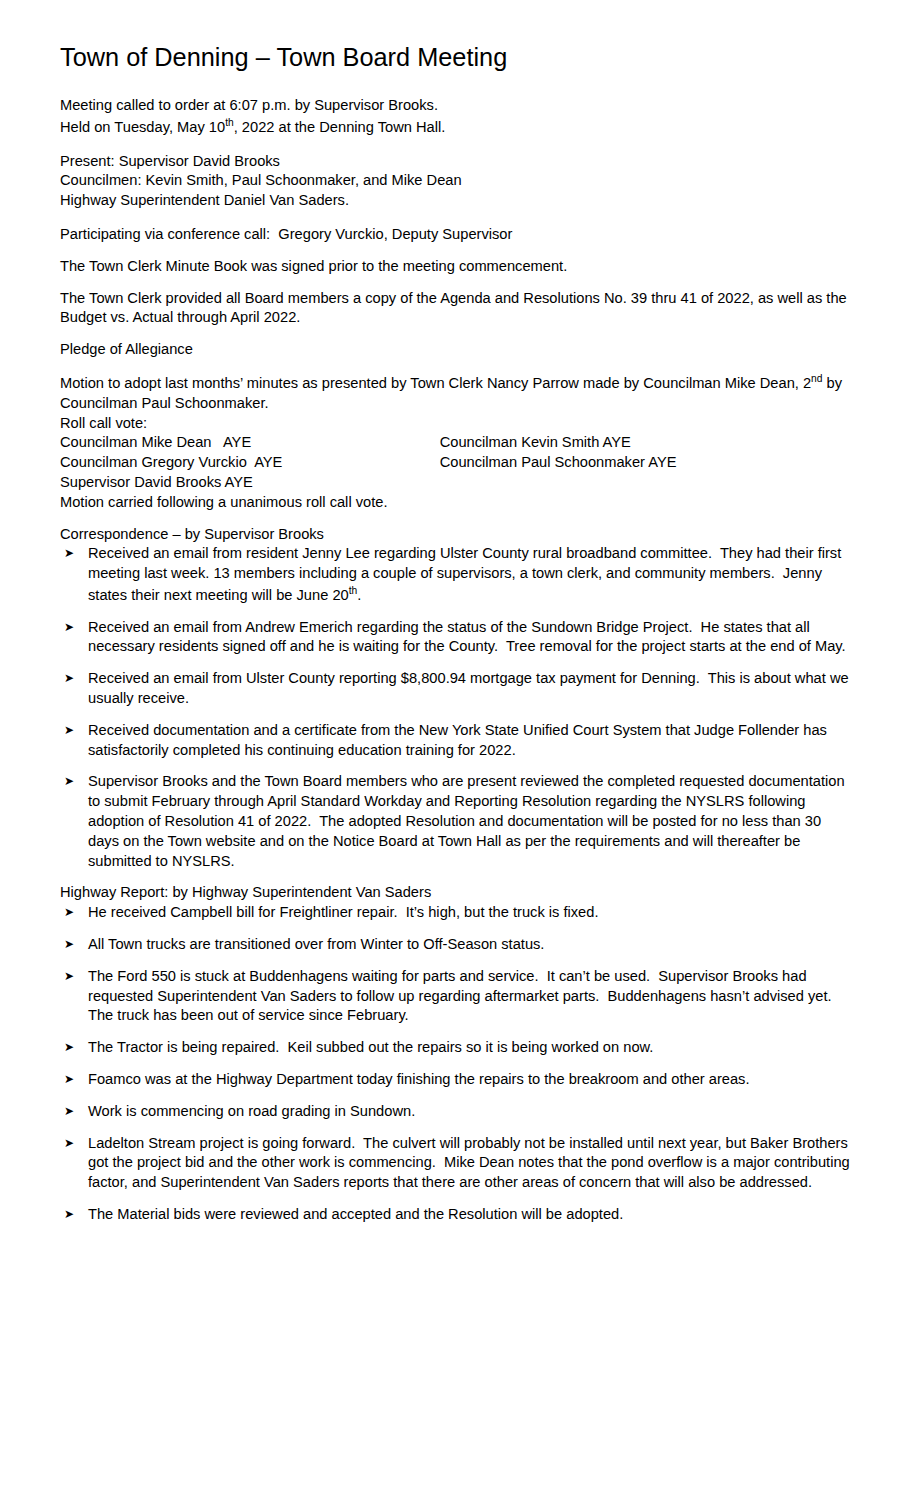Town of Denning – Town Board Meeting
Meeting called to order at 6:07 p.m. by Supervisor Brooks.
Held on Tuesday, May 10th, 2022 at the Denning Town Hall.
Present: Supervisor David Brooks
Councilmen: Kevin Smith, Paul Schoonmaker, and Mike Dean
Highway Superintendent Daniel Van Saders.
Participating via conference call: Gregory Vurckio, Deputy Supervisor
The Town Clerk Minute Book was signed prior to the meeting commencement.
The Town Clerk provided all Board members a copy of the Agenda and Resolutions No. 39 thru 41 of 2022, as well as the Budget vs. Actual through April 2022.
Pledge of Allegiance
Motion to adopt last months’ minutes as presented by Town Clerk Nancy Parrow made by Councilman Mike Dean, 2nd by Councilman Paul Schoonmaker.
Roll call vote:
| Councilman Mike Dean AYE | Councilman Kevin Smith AYE |
| Councilman Gregory Vurckio AYE | Councilman Paul Schoonmaker AYE |
| Supervisor David Brooks AYE | |
Motion carried following a unanimous roll call vote.
Correspondence – by Supervisor Brooks
Received an email from resident Jenny Lee regarding Ulster County rural broadband committee. They had their first meeting last week. 13 members including a couple of supervisors, a town clerk, and community members. Jenny states their next meeting will be June 20th.
Received an email from Andrew Emerich regarding the status of the Sundown Bridge Project. He states that all necessary residents signed off and he is waiting for the County. Tree removal for the project starts at the end of May.
Received an email from Ulster County reporting $8,800.94 mortgage tax payment for Denning. This is about what we usually receive.
Received documentation and a certificate from the New York State Unified Court System that Judge Follender has satisfactorily completed his continuing education training for 2022.
Supervisor Brooks and the Town Board members who are present reviewed the completed requested documentation to submit February through April Standard Workday and Reporting Resolution regarding the NYSLRS following adoption of Resolution 41 of 2022. The adopted Resolution and documentation will be posted for no less than 30 days on the Town website and on the Notice Board at Town Hall as per the requirements and will thereafter be submitted to NYSLRS.
Highway Report: by Highway Superintendent Van Saders
He received Campbell bill for Freightliner repair. It’s high, but the truck is fixed.
All Town trucks are transitioned over from Winter to Off-Season status.
The Ford 550 is stuck at Buddenhagens waiting for parts and service. It can’t be used. Supervisor Brooks had requested Superintendent Van Saders to follow up regarding aftermarket parts. Buddenhagens hasn’t advised yet. The truck has been out of service since February.
The Tractor is being repaired. Keil subbed out the repairs so it is being worked on now.
Foamco was at the Highway Department today finishing the repairs to the breakroom and other areas.
Work is commencing on road grading in Sundown.
Ladelton Stream project is going forward. The culvert will probably not be installed until next year, but Baker Brothers got the project bid and the other work is commencing. Mike Dean notes that the pond overflow is a major contributing factor, and Superintendent Van Saders reports that there are other areas of concern that will also be addressed.
The Material bids were reviewed and accepted and the Resolution will be adopted.